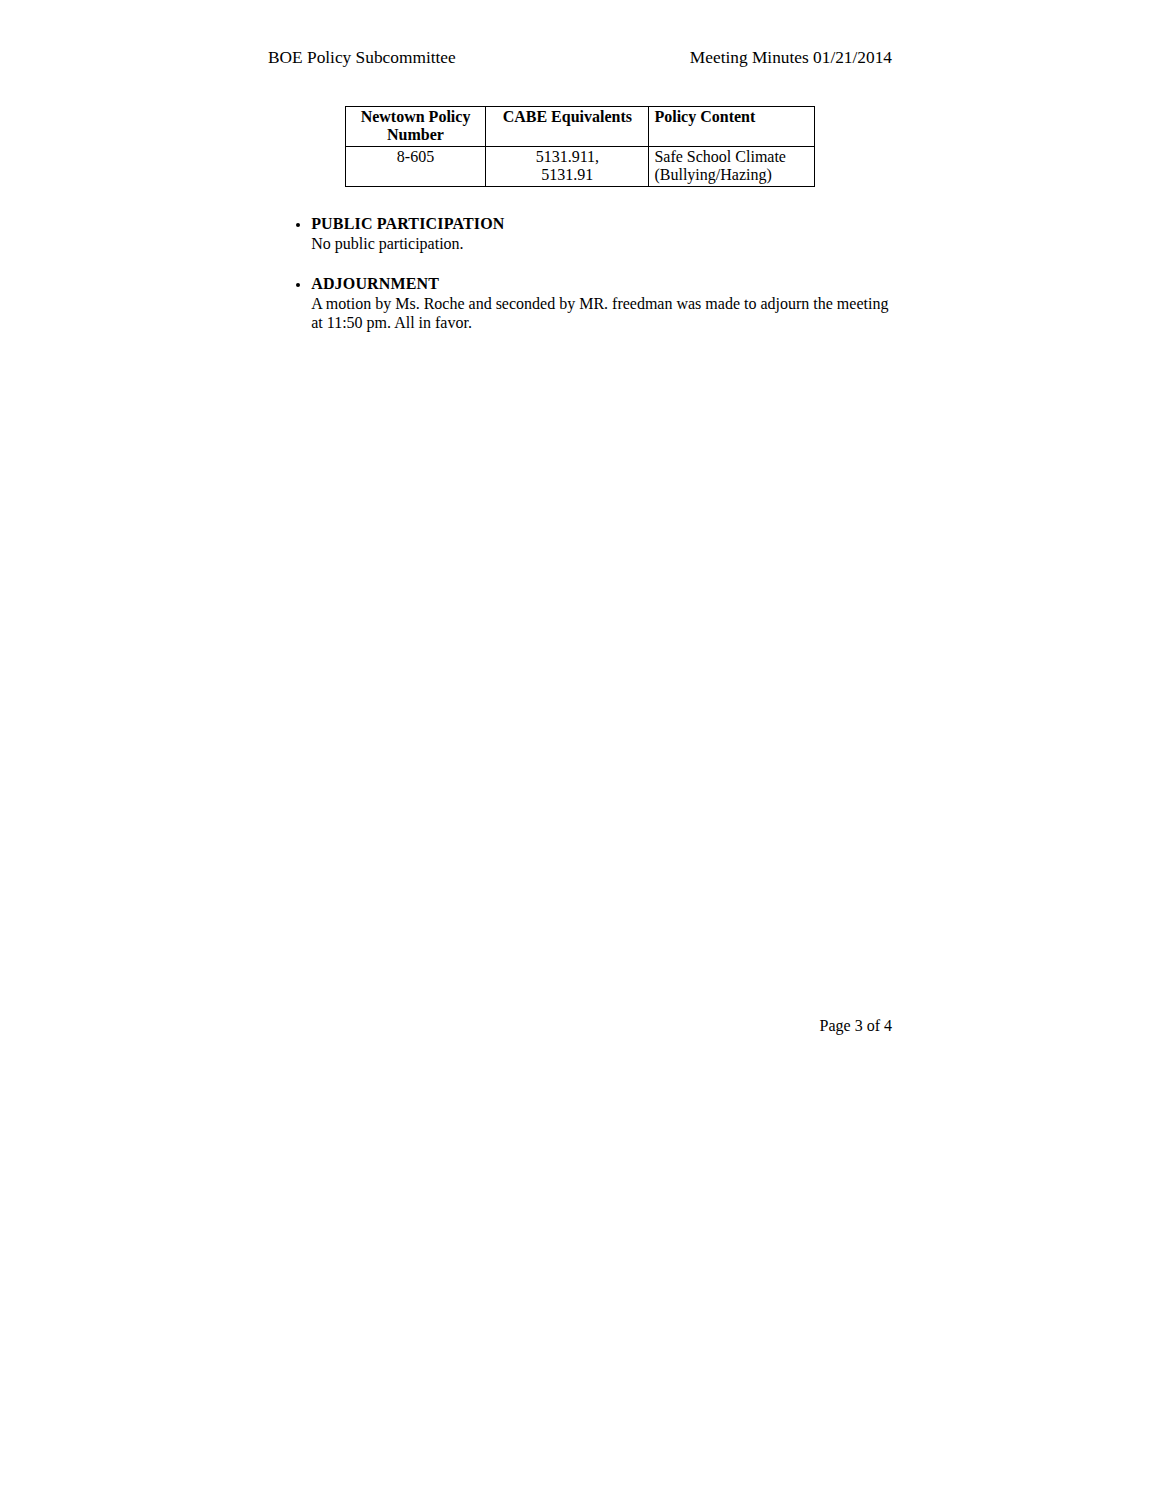BOE Policy Subcommittee Meeting Minutes 01/21/2014
| Newtown Policy Number | CABE Equivalents | Policy Content |
| --- | --- | --- |
| 8-605 | 5131.911, 5131.91 | Safe School Climate (Bullying/Hazing) |
PUBLIC PARTICIPATION
No public participation.
ADJOURNMENT
A motion by Ms. Roche and seconded by MR. freedman was made to adjourn the meeting at 11:50 pm. All in favor.
Page 3 of 4